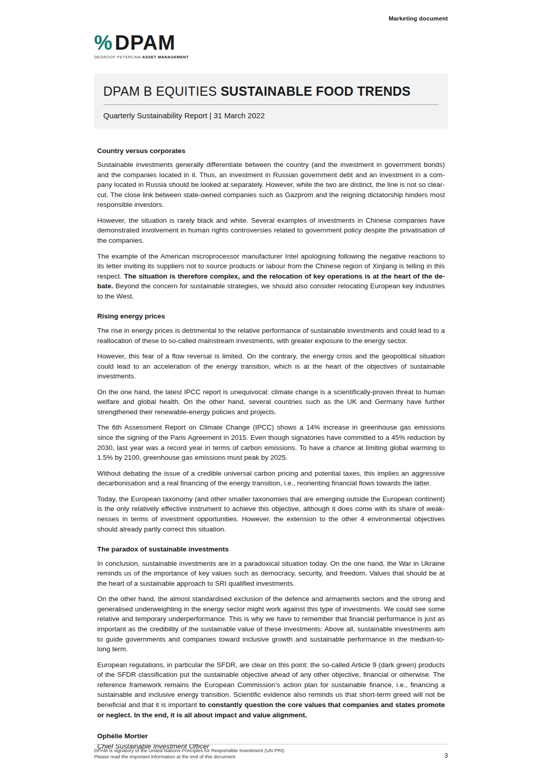Marketing document
% DPAM
DEGROOF PETERCAM ASSET MANAGEMENT
DPAM B EQUITIES SUSTAINABLE FOOD TRENDS
Quarterly Sustainability Report | 31 March 2022
Country versus corporates
Sustainable investments generally differentiate between the country (and the investment in government bonds) and the companies located in it. Thus, an investment in Russian government debt and an investment in a company located in Russia should be looked at separately. However, while the two are distinct, the line is not so clear-cut. The close link between state-owned companies such as Gazprom and the reigning dictatorship hinders most responsible investors.
However, the situation is rarely black and white. Several examples of investments in Chinese companies have demonstrated involvement in human rights controversies related to government policy despite the privatisation of the companies.
The example of the American microprocessor manufacturer Intel apologising following the negative reactions to its letter inviting its suppliers not to source products or labour from the Chinese region of Xinjiang is telling in this respect. The situation is therefore complex, and the relocation of key operations is at the heart of the debate. Beyond the concern for sustainable strategies, we should also consider relocating European key industries to the West.
Rising energy prices
The rise in energy prices is detrimental to the relative performance of sustainable investments and could lead to a reallocation of these to so-called mainstream investments, with greater exposure to the energy sector.
However, this fear of a flow reversal is limited. On the contrary, the energy crisis and the geopolitical situation could lead to an acceleration of the energy transition, which is at the heart of the objectives of sustainable investments.
On the one hand, the latest IPCC report is unequivocal: climate change is a scientifically-proven threat to human welfare and global health. On the other hand, several countries such as the UK and Germany have further strengthened their renewable-energy policies and projects.
The 6th Assessment Report on Climate Change (IPCC) shows a 14% increase in greenhouse gas emissions since the signing of the Paris Agreement in 2015. Even though signatories have committed to a 45% reduction by 2030, last year was a record year in terms of carbon emissions. To have a chance at limiting global warming to 1.5% by 2100, greenhouse gas emissions must peak by 2025.
Without debating the issue of a credible universal carbon pricing and potential taxes, this implies an aggressive decarbonisation and a real financing of the energy transition, i.e., reorienting financial flows towards the latter.
Today, the European taxonomy (and other smaller taxonomies that are emerging outside the European continent) is the only relatively effective instrument to achieve this objective, although it does come with its share of weaknesses in terms of investment opportunities. However, the extension to the other 4 environmental objectives should already partly correct this situation.
The paradox of sustainable investments
In conclusion, sustainable investments are in a paradoxical situation today. On the one hand, the War in Ukraine reminds us of the importance of key values such as democracy, security, and freedom. Values that should be at the heart of a sustainable approach to SRI qualified investments.
On the other hand, the almost standardised exclusion of the defence and armaments sectors and the strong and generalised underweighting in the energy sector might work against this type of investments. We could see some relative and temporary underperformance. This is why we have to remember that financial performance is just as important as the credibility of the sustainable value of these investments: Above all, sustainable investments aim to guide governments and companies toward inclusive growth and sustainable performance in the medium-to-long term.
European regulations, in particular the SFDR, are clear on this point: the so-called Article 9 (dark green) products of the SFDR classification put the sustainable objective ahead of any other objective, financial or otherwise. The reference framework remains the European Commission's action plan for sustainable finance, i.e., financing a sustainable and inclusive energy transition. Scientific evidence also reminds us that short-term greed will not be beneficial and that it is important to constantly question the core values that companies and states promote or neglect. In the end, it is all about impact and value alignment.
Ophélie Mortier
Chief Sustainable Investment Officer
DPAM is signatory of the United Nations Principles for Responsible Investment (UN PRI).
Please read the important information at the end of this document.
3